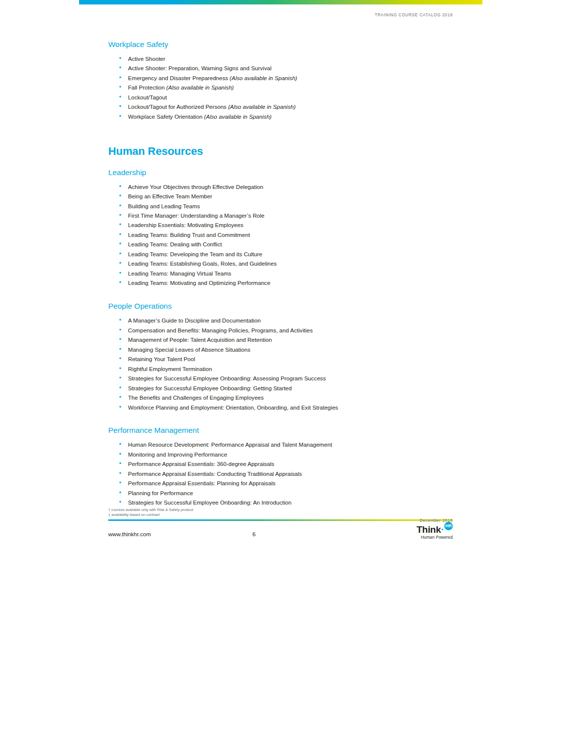Training Course Catalog 2018
Workplace Safety
Active Shooter
Active Shooter: Preparation, Warning Signs and Survival
Emergency and Disaster Preparedness (Also available in Spanish)
Fall Protection (Also available in Spanish)
Lockout/Tagout
Lockout/Tagout for Authorized Persons (Also available in Spanish)
Workplace Safety Orientation (Also available in Spanish)
Human Resources
Leadership
Achieve Your Objectives through Effective Delegation
Being an Effective Team Member
Building and Leading Teams
First Time Manager: Understanding a Manager’s Role
Leadership Essentials: Motivating Employees
Leading Teams: Building Trust and Commitment
Leading Teams: Dealing with Conflict
Leading Teams: Developing the Team and its Culture
Leading Teams: Establishing Goals, Roles, and Guidelines
Leading Teams: Managing Virtual Teams
Leading Teams: Motivating and Optimizing Performance
People Operations
A Manager’s Guide to Discipline and Documentation
Compensation and Benefits: Managing Policies, Programs, and Activities
Management of People: Talent Acquisition and Retention
Managing Special Leaves of Absence Situations
Retaining Your Talent Pool
Rightful Employment Termination
Strategies for Successful Employee Onboarding: Assessing Program Success
Strategies for Successful Employee Onboarding: Getting Started
The Benefits and Challenges of Engaging Employees
Workforce Planning and Employment: Orientation, Onboarding, and Exit Strategies
Performance Management
Human Resource Development: Performance Appraisal and Talent Management
Monitoring and Improving Performance
Performance Appraisal Essentials: 360-degree Appraisals
Performance Appraisal Essentials: Conducting Traditional Appraisals
Performance Appraisal Essentials: Planning for Appraisals
Planning for Performance
Strategies for Successful Employee Onboarding: An Introduction
† courses available only with Risk & Safety product
‡ availability based on contract
December 2018
www.thinkhr.com
6
Think·HR
Human Powered